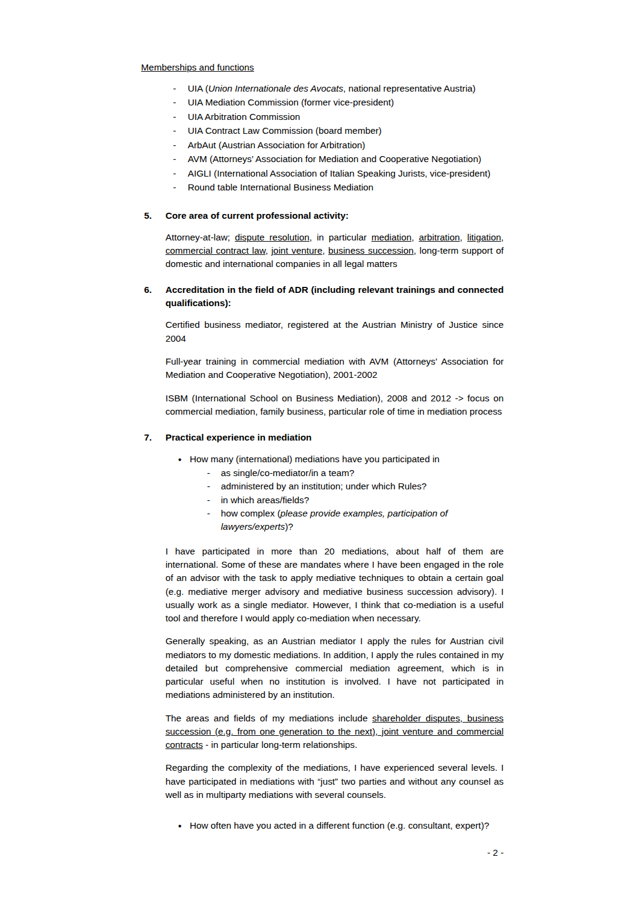Memberships and functions
UIA (Union Internationale des Avocats, national representative Austria)
UIA Mediation Commission (former vice-president)
UIA Arbitration Commission
UIA Contract Law Commission (board member)
ArbAut (Austrian Association for Arbitration)
AVM (Attorneys’ Association for Mediation and Cooperative Negotiation)
AIGLI (International Association of Italian Speaking Jurists, vice-president)
Round table International Business Mediation
Core area of current professional activity:
Attorney-at-law; dispute resolution, in particular mediation, arbitration, litigation, commercial contract law, joint venture, business succession, long-term support of domestic and international companies in all legal matters
Accreditation in the field of ADR (including relevant trainings and connected qualifications):
Certified business mediator, registered at the Austrian Ministry of Justice since 2004
Full-year training in commercial mediation with AVM (Attorneys’ Association for Mediation and Cooperative Negotiation), 2001-2002
ISBM (International School on Business Mediation), 2008 and 2012 -> focus on commercial mediation, family business, particular role of time in mediation process
Practical experience in mediation
How many (international) mediations have you participated in
as single/co-mediator/in a team?
administered by an institution; under which Rules?
in which areas/fields?
how complex (please provide examples, participation of lawyers/experts)?
I have participated in more than 20 mediations, about half of them are international. Some of these are mandates where I have been engaged in the role of an advisor with the task to apply mediative techniques to obtain a certain goal (e.g. mediative merger advisory and mediative business succession advisory). I usually work as a single mediator. However, I think that co-mediation is a useful tool and therefore I would apply co-mediation when necessary.
Generally speaking, as an Austrian mediator I apply the rules for Austrian civil mediators to my domestic mediations. In addition, I apply the rules contained in my detailed but comprehensive commercial mediation agreement, which is in particular useful when no institution is involved. I have not participated in mediations administered by an institution.
The areas and fields of my mediations include shareholder disputes, business succession (e.g. from one generation to the next), joint venture and commercial contracts - in particular long-term relationships.
Regarding the complexity of the mediations, I have experienced several levels. I have participated in mediations with “just” two parties and without any counsel as well as in multiparty mediations with several counsels.
How often have you acted in a different function (e.g. consultant, expert)?
- 2 -